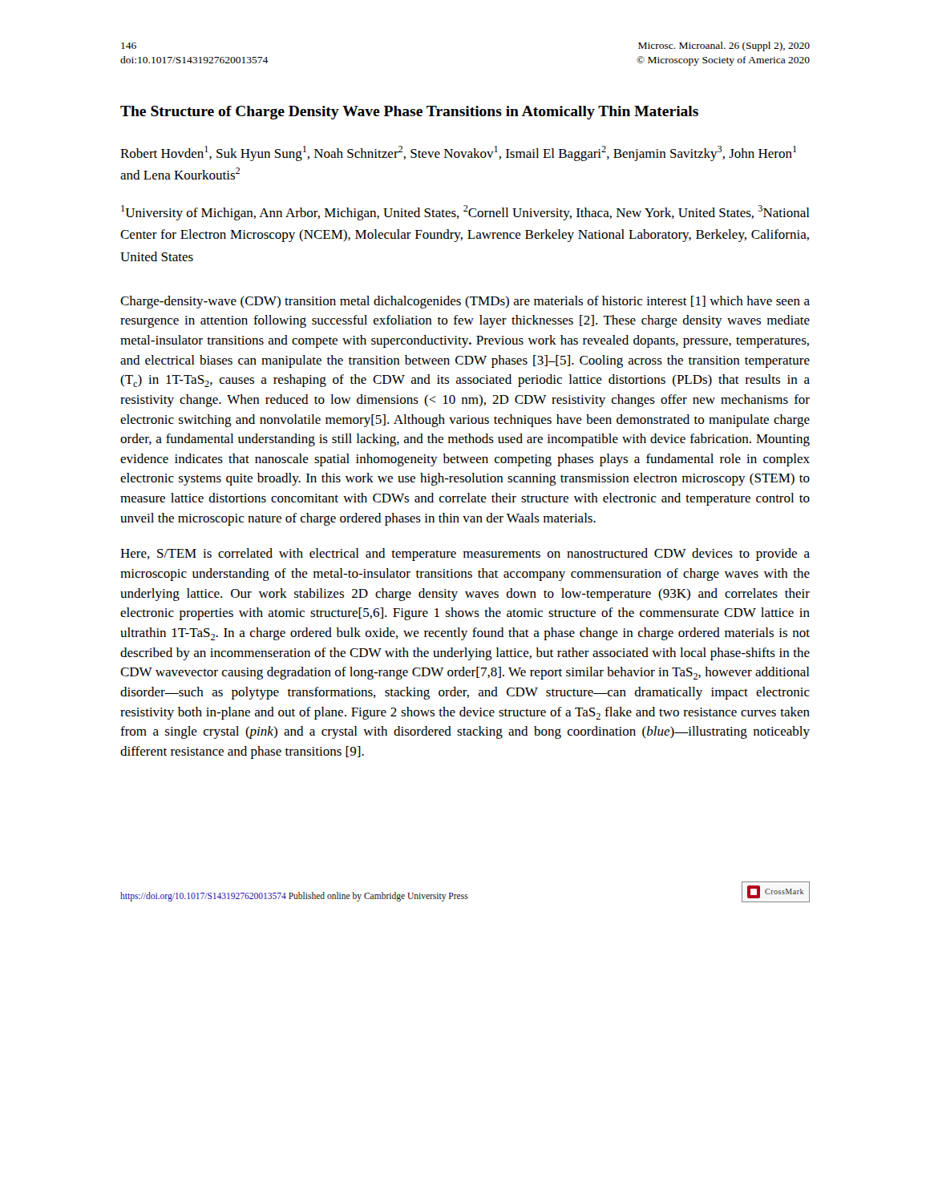146
doi:10.1017/S1431927620013574
Microsc. Microanal. 26 (Suppl 2), 2020
© Microscopy Society of America 2020
The Structure of Charge Density Wave Phase Transitions in Atomically Thin Materials
Robert Hovden1, Suk Hyun Sung1, Noah Schnitzer2, Steve Novakov1, Ismail El Baggari2, Benjamin Savitzky3, John Heron1 and Lena Kourkoutis2
1University of Michigan, Ann Arbor, Michigan, United States, 2Cornell University, Ithaca, New York, United States, 3National Center for Electron Microscopy (NCEM), Molecular Foundry, Lawrence Berkeley National Laboratory, Berkeley, California, United States
Charge-density-wave (CDW) transition metal dichalcogenides (TMDs) are materials of historic interest [1] which have seen a resurgence in attention following successful exfoliation to few layer thicknesses [2]. These charge density waves mediate metal-insulator transitions and compete with superconductivity. Previous work has revealed dopants, pressure, temperatures, and electrical biases can manipulate the transition between CDW phases [3]–[5]. Cooling across the transition temperature (Tc) in 1T-TaS2, causes a reshaping of the CDW and its associated periodic lattice distortions (PLDs) that results in a resistivity change. When reduced to low dimensions (< 10 nm), 2D CDW resistivity changes offer new mechanisms for electronic switching and nonvolatile memory[5]. Although various techniques have been demonstrated to manipulate charge order, a fundamental understanding is still lacking, and the methods used are incompatible with device fabrication. Mounting evidence indicates that nanoscale spatial inhomogeneity between competing phases plays a fundamental role in complex electronic systems quite broadly. In this work we use high-resolution scanning transmission electron microscopy (STEM) to measure lattice distortions concomitant with CDWs and correlate their structure with electronic and temperature control to unveil the microscopic nature of charge ordered phases in thin van der Waals materials.
Here, S/TEM is correlated with electrical and temperature measurements on nanostructured CDW devices to provide a microscopic understanding of the metal-to-insulator transitions that accompany commensuration of charge waves with the underlying lattice. Our work stabilizes 2D charge density waves down to low-temperature (93K) and correlates their electronic properties with atomic structure[5,6]. Figure 1 shows the atomic structure of the commensurate CDW lattice in ultrathin 1T-TaS2. In a charge ordered bulk oxide, we recently found that a phase change in charge ordered materials is not described by an incommenseration of the CDW with the underlying lattice, but rather associated with local phase-shifts in the CDW wavevector causing degradation of long-range CDW order[7,8]. We report similar behavior in TaS2, however additional disorder—such as polytype transformations, stacking order, and CDW structure—can dramatically impact electronic resistivity both in-plane and out of plane. Figure 2 shows the device structure of a TaS2 flake and two resistance curves taken from a single crystal (pink) and a crystal with disordered stacking and bong coordination (blue)—illustrating noticeably different resistance and phase transitions [9].
https://doi.org/10.1017/S1431927620013574 Published online by Cambridge University Press
CrossMark